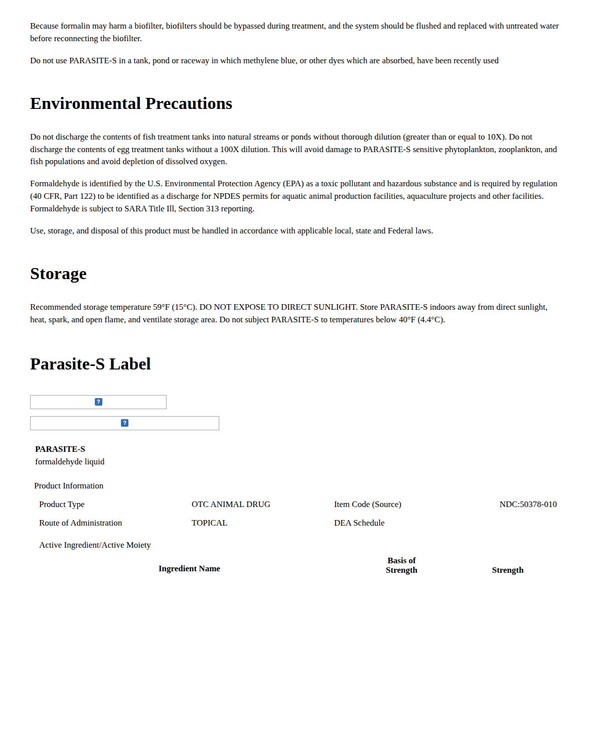Because formalin may harm a biofilter, biofilters should be bypassed during treatment, and the system should be flushed and replaced with untreated water before reconnecting the biofilter.
Do not use PARASITE-S in a tank, pond or raceway in which methylene blue, or other dyes which are absorbed, have been recently used
Environmental Precautions
Do not discharge the contents of fish treatment tanks into natural streams or ponds without thorough dilution (greater than or equal to 10X). Do not discharge the contents of egg treatment tanks without a 100X dilution. This will avoid damage to PARASITE-S sensitive phytoplankton, zooplankton, and fish populations and avoid depletion of dissolved oxygen.
Formaldehyde is identified by the U.S. Environmental Protection Agency (EPA) as a toxic pollutant and hazardous substance and is required by regulation (40 CFR, Part 122) to be identified as a discharge for NPDES permits for aquatic animal production facilities, aquaculture projects and other facilities. Formaldehyde is subject to SARA Title Ill, Section 313 reporting.
Use, storage, and disposal of this product must be handled in accordance with applicable local, state and Federal laws.
Storage
Recommended storage temperature 59°F (15°C). DO NOT EXPOSE TO DIRECT SUNLIGHT. Store PARASITE-S indoors away from direct sunlight, heat, spark, and open flame, and ventilate storage area. Do not subject PARASITE-S to temperatures below 40°F (4.4°C).
Parasite-S Label
?
?
PARASITE-S
formaldehyde liquid
| Product Information |
| Product Type | OTC ANIMAL DRUG | Item Code (Source) | NDC:50378-010 |
| Route of Administration | TOPICAL | DEA Schedule | |
| Active Ingredient/Active Moiety |
| Ingredient Name | Basis of Strength | Strength |